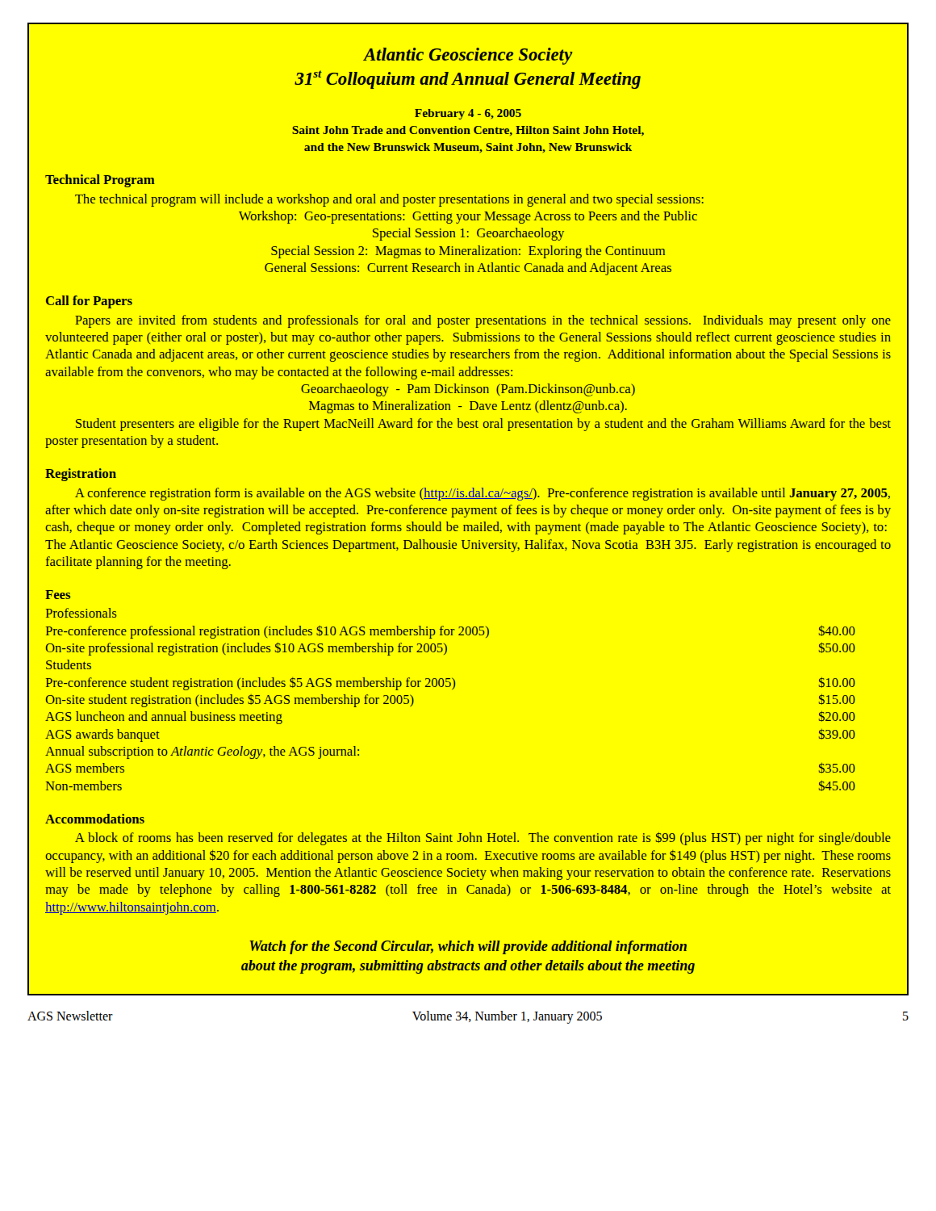Atlantic Geoscience Society
31st Colloquium and Annual General Meeting
February 4 - 6, 2005
Saint John Trade and Convention Centre, Hilton Saint John Hotel,
and the New Brunswick Museum, Saint John, New Brunswick
Technical Program
The technical program will include a workshop and oral and poster presentations in general and two special sessions:
Workshop: Geo-presentations: Getting your Message Across to Peers and the Public
Special Session 1: Geoarchaeology
Special Session 2: Magmas to Mineralization: Exploring the Continuum
General Sessions: Current Research in Atlantic Canada and Adjacent Areas
Call for Papers
Papers are invited from students and professionals for oral and poster presentations in the technical sessions. Individuals may present only one volunteered paper (either oral or poster), but may co-author other papers. Submissions to the General Sessions should reflect current geoscience studies in Atlantic Canada and adjacent areas, or other current geoscience studies by researchers from the region. Additional information about the Special Sessions is available from the convenors, who may be contacted at the following e-mail addresses:
Geoarchaeology - Pam Dickinson (Pam.Dickinson@unb.ca)
Magmas to Mineralization - Dave Lentz (dlentz@unb.ca).
Student presenters are eligible for the Rupert MacNeill Award for the best oral presentation by a student and the Graham Williams Award for the best poster presentation by a student.
Registration
A conference registration form is available on the AGS website (http://is.dal.ca/~ags/). Pre-conference registration is available until January 27, 2005, after which date only on-site registration will be accepted. Pre-conference payment of fees is by cheque or money order only. On-site payment of fees is by cash, cheque or money order only. Completed registration forms should be mailed, with payment (made payable to The Atlantic Geoscience Society), to: The Atlantic Geoscience Society, c/o Earth Sciences Department, Dalhousie University, Halifax, Nova Scotia B3H 3J5. Early registration is encouraged to facilitate planning for the meeting.
Fees
| Professionals | |
| Pre-conference professional registration (includes $10 AGS membership for 2005) | $40.00 |
| On-site professional registration (includes $10 AGS membership for 2005) | $50.00 |
| Students | |
| Pre-conference student registration (includes $5 AGS membership for 2005) | $10.00 |
| On-site student registration (includes $5 AGS membership for 2005) | $15.00 |
| AGS luncheon and annual business meeting | $20.00 |
| AGS awards banquet | $39.00 |
| Annual subscription to Atlantic Geology , the AGS journal: | |
| AGS members | $35.00 |
| Non-members | $45.00 |
Accommodations
A block of rooms has been reserved for delegates at the Hilton Saint John Hotel. The convention rate is $99 (plus HST) per night for single/double occupancy, with an additional $20 for each additional person above 2 in a room. Executive rooms are available for $149 (plus HST) per night. These rooms will be reserved until January 10, 2005. Mention the Atlantic Geoscience Society when making your reservation to obtain the conference rate. Reservations may be made by telephone by calling 1-800-561-8282 (toll free in Canada) or 1-506-693-8484, or on-line through the Hotel’s website at http://www.hiltonsaintjohn.com.
Watch for the Second Circular, which will provide additional information
about the program, submitting abstracts and other details about the meeting
AGS Newsletter Volume 34, Number 1, January 2005 5